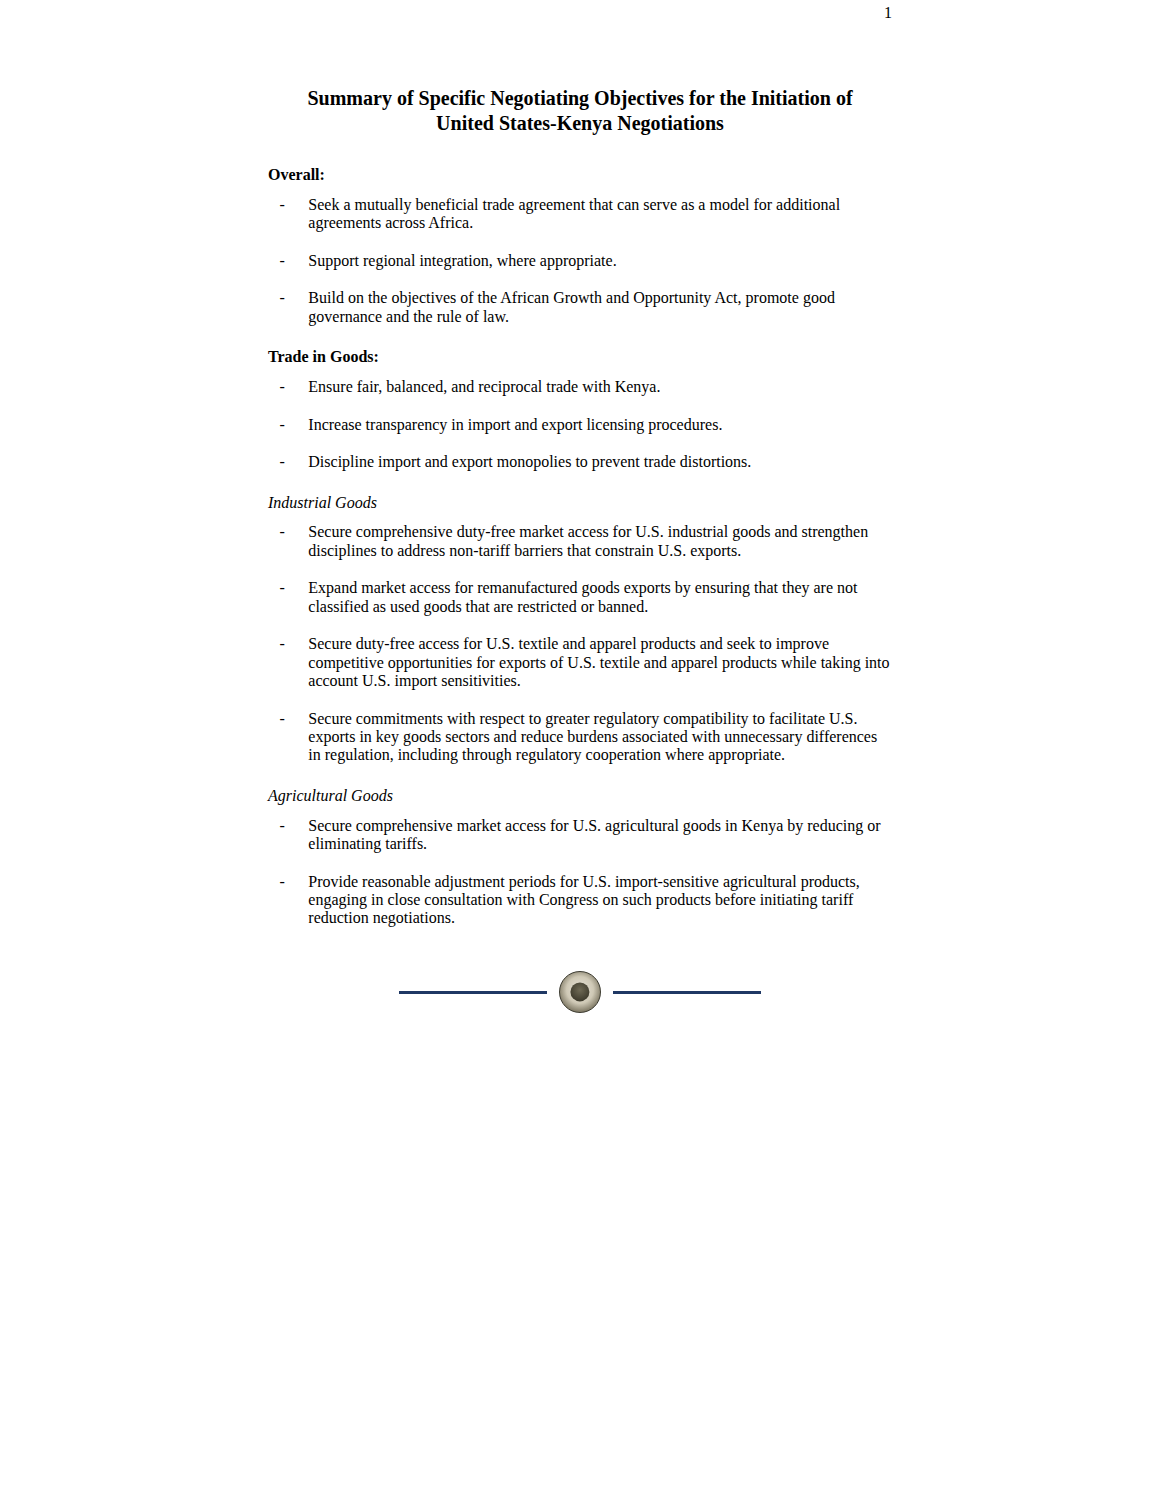1
Summary of Specific Negotiating Objectives for the Initiation of
United States-Kenya Negotiations
Overall:
Seek a mutually beneficial trade agreement that can serve as a model for additional agreements across Africa.
Support regional integration, where appropriate.
Build on the objectives of the African Growth and Opportunity Act, promote good governance and the rule of law.
Trade in Goods:
Ensure fair, balanced, and reciprocal trade with Kenya.
Increase transparency in import and export licensing procedures.
Discipline import and export monopolies to prevent trade distortions.
Industrial Goods
Secure comprehensive duty-free market access for U.S. industrial goods and strengthen disciplines to address non-tariff barriers that constrain U.S. exports.
Expand market access for remanufactured goods exports by ensuring that they are not classified as used goods that are restricted or banned.
Secure duty-free access for U.S. textile and apparel products and seek to improve competitive opportunities for exports of U.S. textile and apparel products while taking into account U.S. import sensitivities.
Secure commitments with respect to greater regulatory compatibility to facilitate U.S. exports in key goods sectors and reduce burdens associated with unnecessary differences in regulation, including through regulatory cooperation where appropriate.
Agricultural Goods
Secure comprehensive market access for U.S. agricultural goods in Kenya by reducing or eliminating tariffs.
Provide reasonable adjustment periods for U.S. import-sensitive agricultural products, engaging in close consultation with Congress on such products before initiating tariff reduction negotiations.